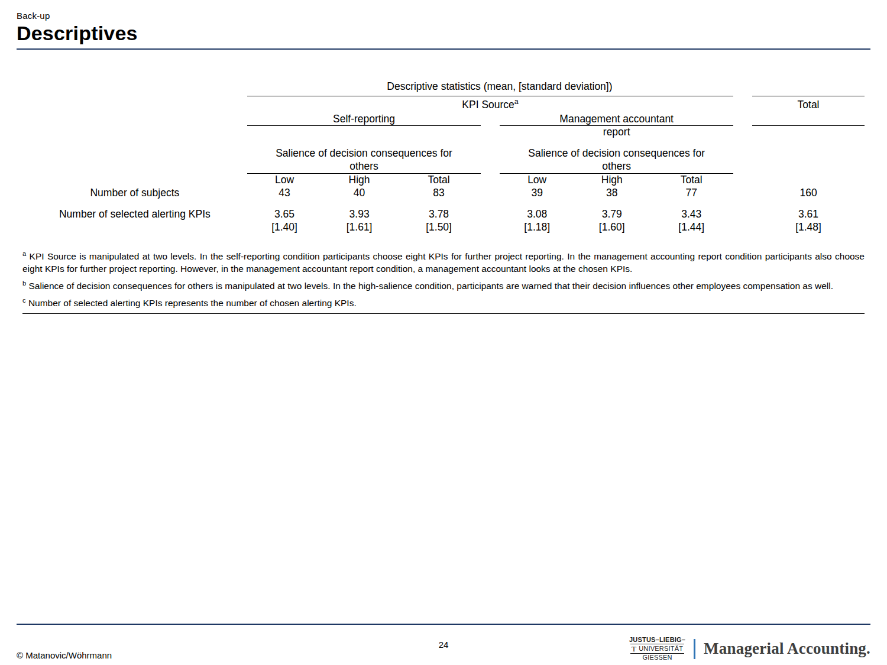Back-up
Descriptives
| | Descriptive statistics (mean, [standard deviation]) | |
| | KPI Source a | | Total |
| | Self-reporting | | Management accountant | | |
| | | | report | | |
| | Salience of decision consequences for | | Salience of decision consequences for | | |
| | others | | others | | |
| | Low | High | Total | | Low | High | Total | | |
| Number of subjects | 43 | 40 | 83 | | 39 | 38 | 77 | | 160 |
| Number of selected alerting KPIs | 3.65 | 3.93 | 3.78 | | 3.08 | 3.79 | 3.43 | | 3.61 |
| | [1.40] | [1.61] | [1.50] | | [1.18] | [1.60] | [1.44] | | [1.48] |
a KPI Source is manipulated at two levels. In the self-reporting condition participants choose eight KPIs for further project reporting. In the management accounting report condition participants also choose eight KPIs for further project reporting. However, in the management accountant report condition, a management accountant looks at the chosen KPIs.
b Salience of decision consequences for others is manipulated at two levels. In the high-salience condition, participants are warned that their decision influences other employees compensation as well.
c Number of selected alerting KPIs represents the number of chosen alerting KPIs.
© Matanovic/Wöhrmann
24
JUSTUS–LIEBIG–
TUNIVERSITÄT
GIESSEN
Managerial Accounting.